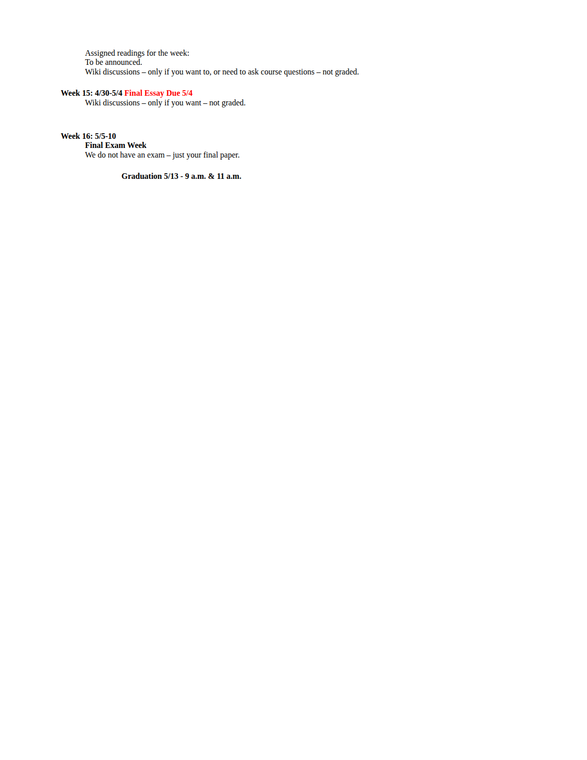Assigned readings for the week:
To be announced.
Wiki discussions – only if you want to, or need to ask course questions – not graded.
Week 15: 4/30-5/4 Final Essay Due 5/4
Wiki discussions – only if you want – not graded.
Week 16: 5/5-10
Final Exam Week
We do not have an exam – just your final paper.
Graduation 5/13 - 9 a.m. & 11 a.m.